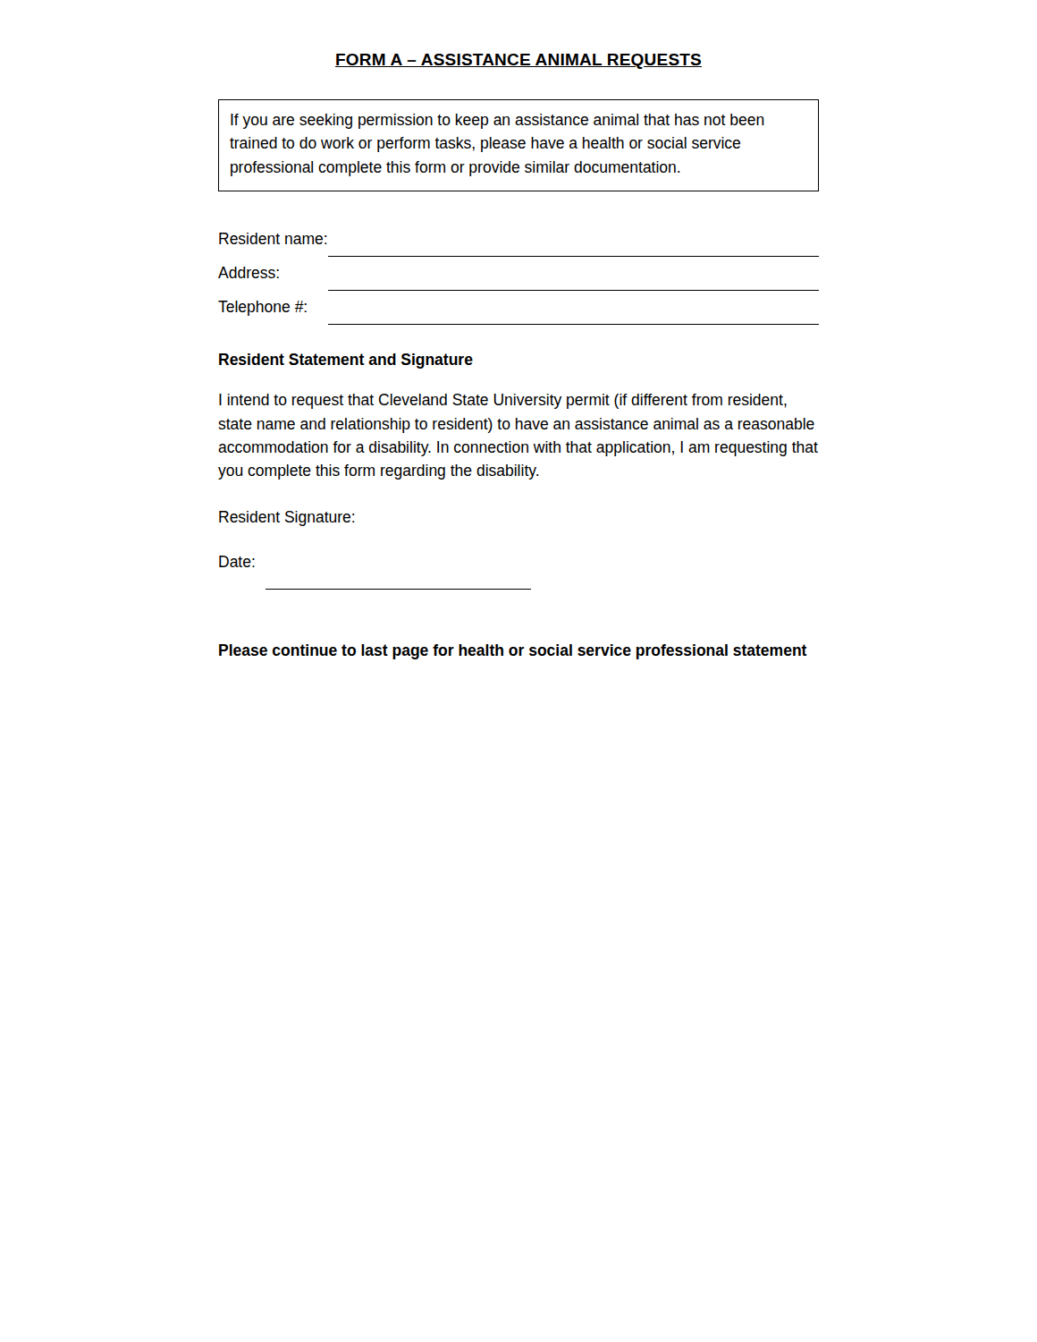FORM A – ASSISTANCE ANIMAL REQUESTS
If you are seeking permission to keep an assistance animal that has not been trained to do work or perform tasks, please have a health or social service professional complete this form or provide similar documentation.
| Resident name: | |
| Address: | |
| Telephone #: | |
Resident Statement and Signature
I intend to request that Cleveland State University permit (if different from resident, state name and relationship to resident) to have an assistance animal as a reasonable accommodation for a disability. In connection with that application, I am requesting that you complete this form regarding the disability.
Resident Signature:
Date:
Please continue to last page for health or social service professional statement